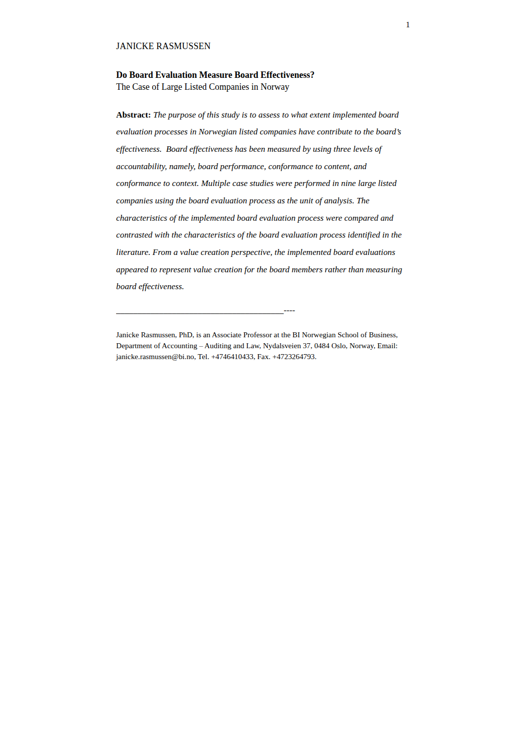1
JANICKE RASMUSSEN
Do Board Evaluation Measure Board Effectiveness?
The Case of Large Listed Companies in Norway
Abstract: The purpose of this study is to assess to what extent implemented board evaluation processes in Norwegian listed companies have contribute to the board’s effectiveness. Board effectiveness has been measured by using three levels of accountability, namely, board performance, conformance to content, and conformance to context. Multiple case studies were performed in nine large listed companies using the board evaluation process as the unit of analysis. The characteristics of the implemented board evaluation process were compared and contrasted with the characteristics of the board evaluation process identified in the literature. From a value creation perspective, the implemented board evaluations appeared to represent value creation for the board members rather than measuring board effectiveness.
_______________________________________----
Janicke Rasmussen, PhD, is an Associate Professor at the BI Norwegian School of Business, Department of Accounting – Auditing and Law, Nydalsveien 37, 0484 Oslo, Norway, Email: janicke.rasmussen@bi.no, Tel. +4746410433, Fax. +4723264793.